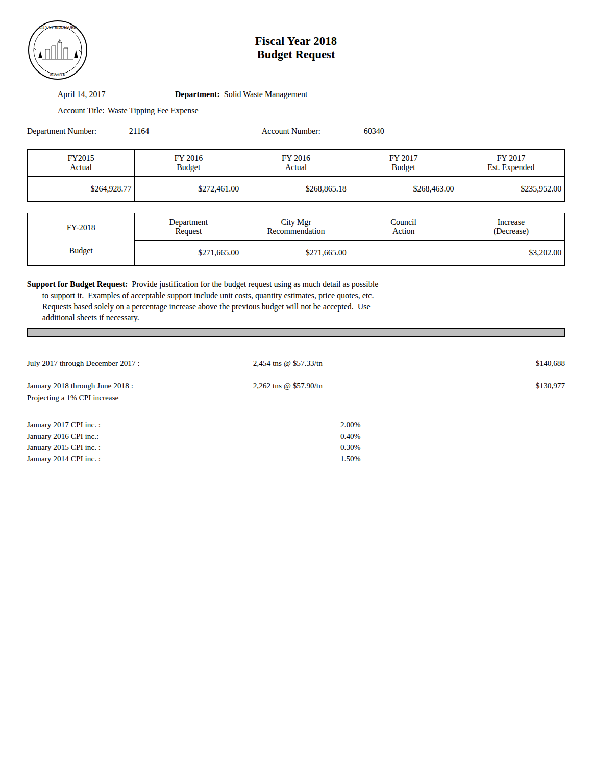CITY OF BIDDEFORD MAINE
Fiscal Year 2018
Budget Request
April 14, 2017
Department: Solid Waste Management
Account Title: Waste Tipping Fee Expense
Department Number:
21164
Account Number:
60340
| FY2015 Actual | FY 2016 Budget | FY 2016 Actual | FY 2017 Budget | FY 2017 Est. Expended |
| $264,928.77 | $272,461.00 | $268,865.18 | $268,463.00 | $235,952.00 |
| FY-2018 Budget | Department Request | City Mgr Recommendation | Council Action | Increase (Decrease) |
| $271,665.00 | $271,665.00 | | $3,202.00 |
Support for Budget Request: Provide justification for the budget request using as much detail as possible
to support it. Examples of acceptable support include unit costs, quantity estimates, price quotes, etc.
Requests based solely on a percentage increase above the previous budget will not be accepted. Use
additional sheets if necessary.
| July 2017 through December 2017 : | 2,454 tns @ $57.33/tn | $140,688 |
| January 2018 through June 2018 : | 2,262 tns @ $57.90/tn | $130,977 |
| Projecting a 1% CPI increase | | |
| January 2017 CPI inc. : | 2.00% | |
| January 2016 CPI inc.: | 0.40% | |
| January 2015 CPI inc. : | 0.30% | |
| January 2014 CPI inc. : | 1.50% | |